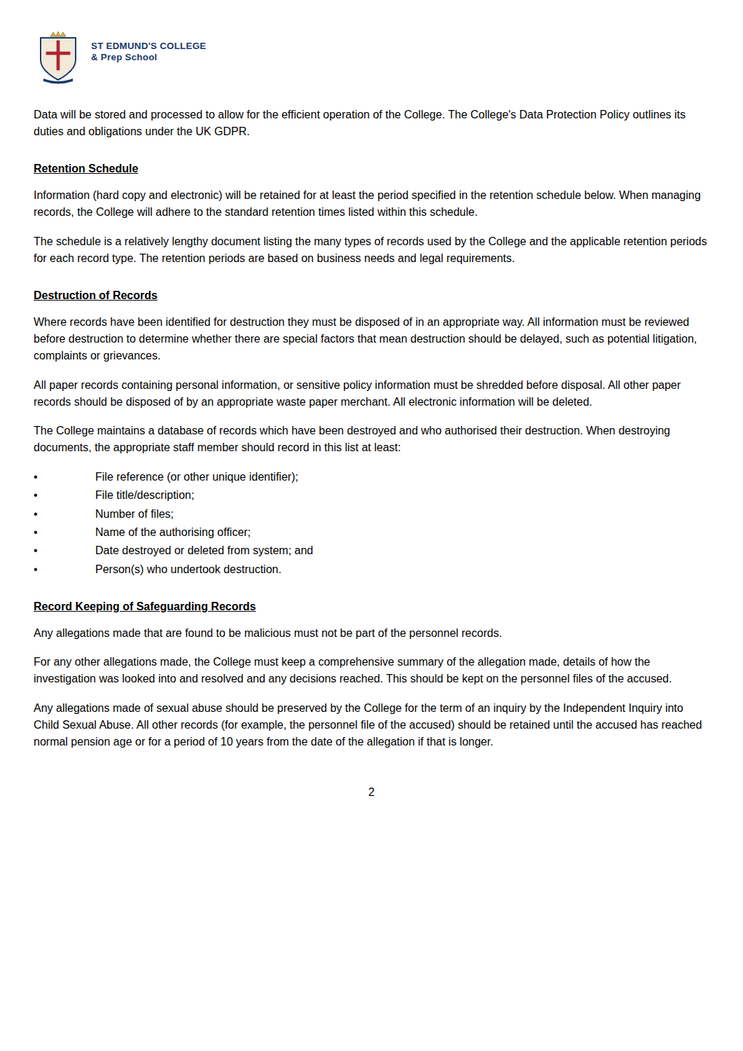St Edmund's College & Prep School
Data will be stored and processed to allow for the efficient operation of the College. The College's Data Protection Policy outlines its duties and obligations under the UK GDPR.
Retention Schedule
Information (hard copy and electronic) will be retained for at least the period specified in the retention schedule below. When managing records, the College will adhere to the standard retention times listed within this schedule.
The schedule is a relatively lengthy document listing the many types of records used by the College and the applicable retention periods for each record type. The retention periods are based on business needs and legal requirements.
Destruction of Records
Where records have been identified for destruction they must be disposed of in an appropriate way. All information must be reviewed before destruction to determine whether there are special factors that mean destruction should be delayed, such as potential litigation, complaints or grievances.
All paper records containing personal information, or sensitive policy information must be shredded before disposal. All other paper records should be disposed of by an appropriate waste paper merchant. All electronic information will be deleted.
The College maintains a database of records which have been destroyed and who authorised their destruction. When destroying documents, the appropriate staff member should record in this list at least:
File reference (or other unique identifier);
File title/description;
Number of files;
Name of the authorising officer;
Date destroyed or deleted from system; and
Person(s) who undertook destruction.
Record Keeping of Safeguarding Records
Any allegations made that are found to be malicious must not be part of the personnel records.
For any other allegations made, the College must keep a comprehensive summary of the allegation made, details of how the investigation was looked into and resolved and any decisions reached. This should be kept on the personnel files of the accused.
Any allegations made of sexual abuse should be preserved by the College for the term of an inquiry by the Independent Inquiry into Child Sexual Abuse. All other records (for example, the personnel file of the accused) should be retained until the accused has reached normal pension age or for a period of 10 years from the date of the allegation if that is longer.
2